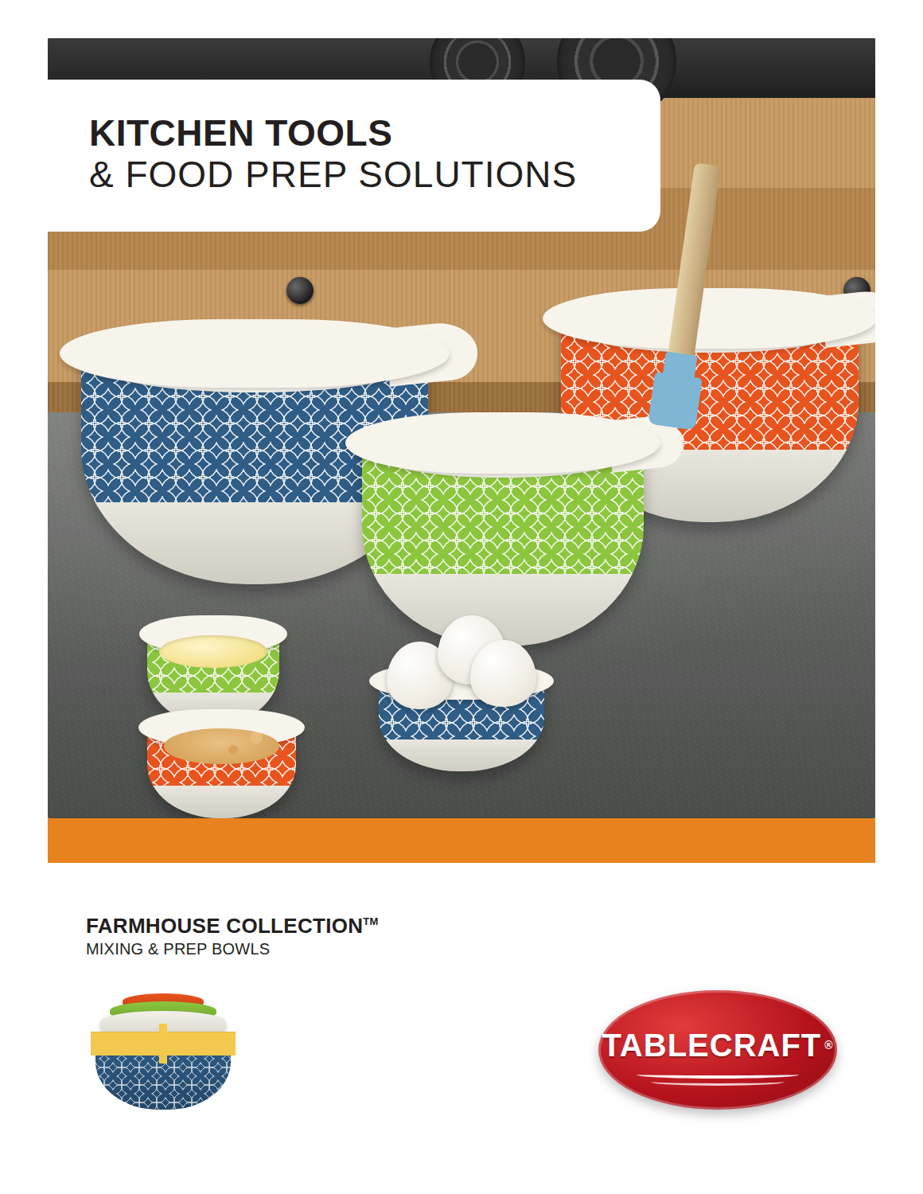KITCHEN TOOLS & FOOD PREP SOLUTIONS
FARMHOUSE COLLECTIONTM
MIXING & PREP BOWLS
TABLECRAFT®